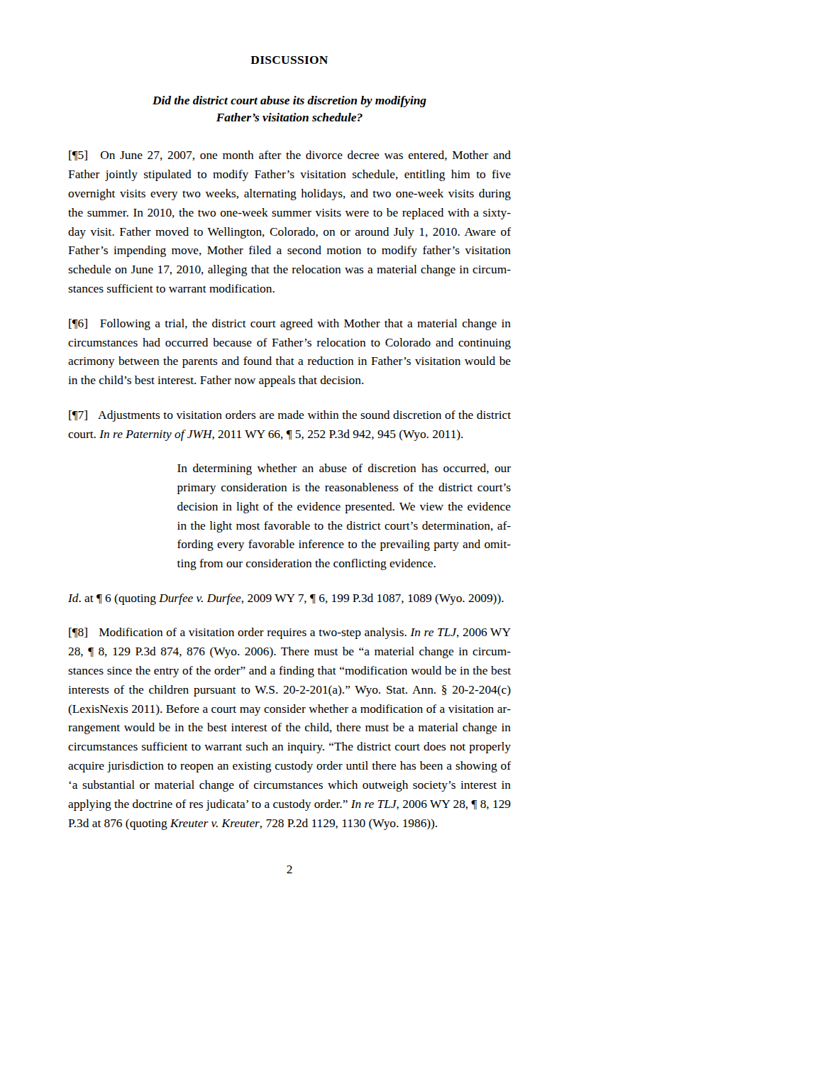DISCUSSION
Did the district court abuse its discretion by modifying
Father’s visitation schedule?
[¶5] On June 27, 2007, one month after the divorce decree was entered, Mother and Father jointly stipulated to modify Father’s visitation schedule, entitling him to five overnight visits every two weeks, alternating holidays, and two one-week visits during the summer. In 2010, the two one-week summer visits were to be replaced with a sixty-day visit. Father moved to Wellington, Colorado, on or around July 1, 2010. Aware of Father’s impending move, Mother filed a second motion to modify father’s visitation schedule on June 17, 2010, alleging that the relocation was a material change in circumstances sufficient to warrant modification.
[¶6] Following a trial, the district court agreed with Mother that a material change in circumstances had occurred because of Father’s relocation to Colorado and continuing acrimony between the parents and found that a reduction in Father’s visitation would be in the child’s best interest. Father now appeals that decision.
[¶7] Adjustments to visitation orders are made within the sound discretion of the district court. In re Paternity of JWH, 2011 WY 66, ¶ 5, 252 P.3d 942, 945 (Wyo. 2011).
In determining whether an abuse of discretion has occurred, our primary consideration is the reasonableness of the district court’s decision in light of the evidence presented. We view the evidence in the light most favorable to the district court’s determination, affording every favorable inference to the prevailing party and omitting from our consideration the conflicting evidence.
Id. at ¶ 6 (quoting Durfee v. Durfee, 2009 WY 7, ¶ 6, 199 P.3d 1087, 1089 (Wyo. 2009)).
[¶8] Modification of a visitation order requires a two-step analysis. In re TLJ, 2006 WY 28, ¶ 8, 129 P.3d 874, 876 (Wyo. 2006). There must be “a material change in circumstances since the entry of the order” and a finding that “modification would be in the best interests of the children pursuant to W.S. 20-2-201(a).” Wyo. Stat. Ann. § 20-2-204(c) (LexisNexis 2011). Before a court may consider whether a modification of a visitation arrangement would be in the best interest of the child, there must be a material change in circumstances sufficient to warrant such an inquiry. “The district court does not properly acquire jurisdiction to reopen an existing custody order until there has been a showing of ‘a substantial or material change of circumstances which outweigh society’s interest in applying the doctrine of res judicata’ to a custody order.” In re TLJ, 2006 WY 28, ¶ 8, 129 P.3d at 876 (quoting Kreuter v. Kreuter, 728 P.2d 1129, 1130 (Wyo. 1986)).
2